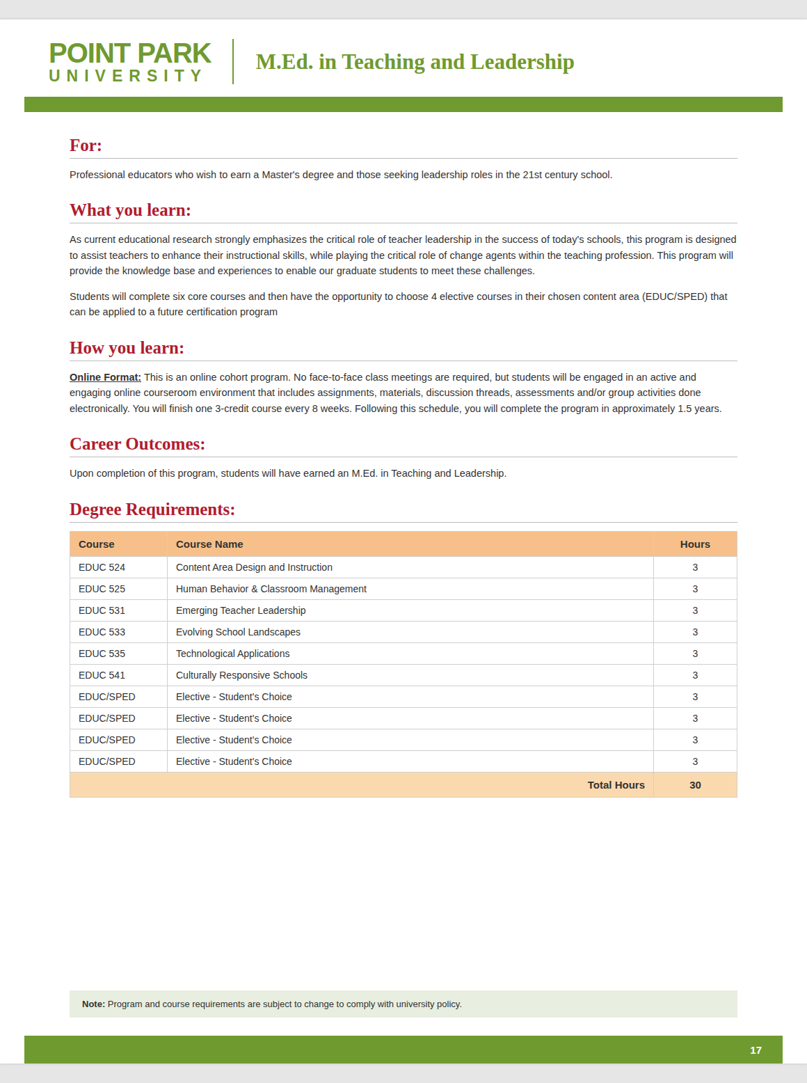POINT PARK
UNIVERSITY
M.Ed. in Teaching and Leadership
For:
Professional educators who wish to earn a Master's degree and those seeking leadership roles in the 21st century school.
What you learn:
As current educational research strongly emphasizes the critical role of teacher leadership in the success of today's schools, this program is designed to assist teachers to enhance their instructional skills, while playing the critical role of change agents within the teaching profession. This program will provide the knowledge base and experiences to enable our graduate students to meet these challenges.
Students will complete six core courses and then have the opportunity to choose 4 elective courses in their chosen content area (EDUC/SPED) that can be applied to a future certification program
How you learn:
Online Format: This is an online cohort program. No face-to-face class meetings are required, but students will be engaged in an active and engaging online courseroom environment that includes assignments, materials, discussion threads, assessments and/or group activities done electronically. You will finish one 3-credit course every 8 weeks. Following this schedule, you will complete the program in approximately 1.5 years.
Career Outcomes:
Upon completion of this program, students will have earned an M.Ed. in Teaching and Leadership.
Degree Requirements:
| Course | Course Name | Hours |
| --- | --- | --- |
| EDUC 524 | Content Area Design and Instruction | 3 |
| EDUC 525 | Human Behavior & Classroom Management | 3 |
| EDUC 531 | Emerging Teacher Leadership | 3 |
| EDUC 533 | Evolving School Landscapes | 3 |
| EDUC 535 | Technological Applications | 3 |
| EDUC 541 | Culturally Responsive Schools | 3 |
| EDUC/SPED | Elective - Student's Choice | 3 |
| EDUC/SPED | Elective - Student's Choice | 3 |
| EDUC/SPED | Elective - Student's Choice | 3 |
| EDUC/SPED | Elective - Student's Choice | 3 |
| Total Hours | 30 |
Note: Program and course requirements are subject to change to comply with university policy.
17